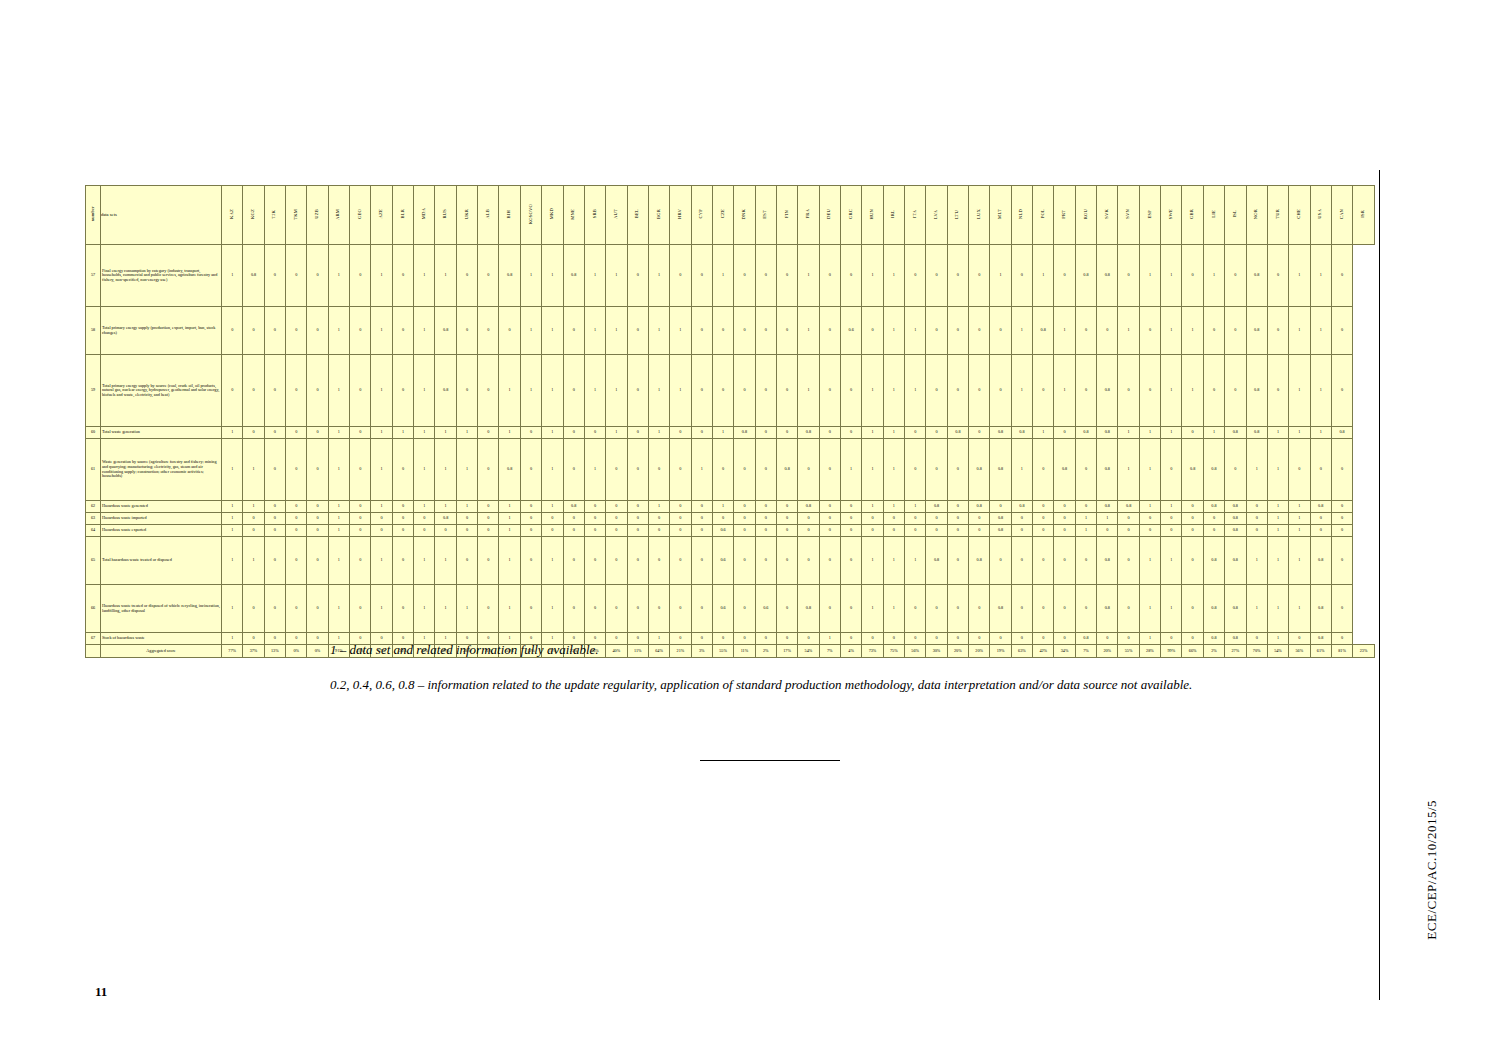ECE/CEP/AC.10/2015/5
11
| number | data sets | KAZ | KGZ | TJK | TKM | UZB | ARM | GEO | AZE | BLR | MDA | RUS | UKR | ALB | BIH | KOSOVO | MKD | MNE | SRB | AUT | BEL | BGR | HRV | CYP | CZE | DNK | EST | FIN | FRA | DEU | GRC | HUN | IRL | ITA | LVA | LTU | LUX | MLT | NLD | POL | PRT | ROU | SVK | SVN | ESP | SWE | GBR | LIE | ISL | NOR | TUR | CHE | USA | CAN | ISR |
| --- | --- | --- | --- | --- | --- | --- | --- | --- | --- | --- | --- | --- | --- | --- | --- | --- | --- | --- | --- | --- | --- | --- | --- | --- | --- | --- | --- | --- | --- | --- | --- | --- | --- | --- | --- | --- | --- | --- | --- | --- | --- | --- | --- | --- | --- | --- | --- | --- | --- | --- | --- | --- | --- | --- | --- |
| 57 | Final energy consumption by category (industry, transport, households, commercial and public services, agriculture forestry and fishery, non-specified, non-energy use) | 1 | 0.8 | 0 | 0 | 0 | 1 | 0 | 1 | 0 | 1 | 1 | 0 | 0 | 0.8 | 1 | 1 | 0.8 | 1 | 1 | 0 | 1 | 0 | 0 | 1 | 0 | 0 | 0 | 1 | 0 | 0 | 1 | 1 | 0 | 0 | 0 | 0 | 1 | 0 | 1 | 0 | 0.8 | 0.8 | 0 | 1 | 1 | 0 | 1 | 0 | 0.8 | 0 | 1 | 1 | 0 |
| 58 | Total primary energy supply (production, export, import, bun, stock changes) | 0 | 0 | 0 | 0 | 0 | 1 | 0 | 1 | 0 | 1 | 0.8 | 0 | 0 | 0 | 1 | 1 | 0 | 1 | 1 | 0 | 1 | 1 | 0 | 0 | 0 | 0 | 0 | 1 | 0 | 0.6 | 0 | 1 | 1 | 0 | 0 | 0 | 0 | 1 | 0.8 | 1 | 0 | 0 | 1 | 0 | 1 | 1 | 0 | 0 | 0.8 | 0 | 1 | 1 | 0 |
| 59 | Total primary energy supply by source (coal, crude oil, oil products, natural gas, nuclear energy, hydropower, geothermal and solar energy, biofuels and waste, electricity, and heat) | 0 | 0 | 0 | 0 | 0 | 1 | 0 | 1 | 0 | 1 | 0.8 | 0 | 0 | 1 | 1 | 1 | 0 | 1 | 1 | 0 | 1 | 1 | 0 | 0 | 0 | 0 | 0 | 1 | 0 | 0 | 1 | 1 | 1 | 0 | 0 | 0 | 0 | 1 | 0 | 1 | 0 | 0.8 | 0 | 0 | 1 | 1 | 0 | 0 | 0.8 | 0 | 1 | 1 | 0 |
| 60 | Total waste generation | 1 | 0 | 0 | 0 | 0 | 1 | 0 | 1 | 1 | 1 | 1 | 1 | 0 | 1 | 0 | 1 | 0 | 0 | 1 | 0 | 1 | 0 | 0 | 1 | 0.8 | 0 | 0 | 0.8 | 0 | 0 | 1 | 1 | 0 | 0 | 0.8 | 0 | 0.8 | 0.8 | 1 | 0 | 0.8 | 0.8 | 1 | 1 | 1 | 0 | 1 | 0.8 | 0.8 | 1 | 1 | 1 | 0.8 |
| 61 | Waste generation by source (agriculture forestry and fishery; mining and quarrying; manufacturing; electricity, gas, steam and air conditioning supply; construction; other economic activities; households) | 1 | 1 | 0 | 0 | 0 | 1 | 0 | 1 | 0 | 1 | 1 | 1 | 0 | 0.8 | 0 | 1 | 0 | 1 | 0 | 0 | 0 | 0 | 1 | 0 | 0 | 0 | 0.8 | 0 | 0 | 1 | 1 | 1 | 0 | 0 | 0 | 0.8 | 0.8 | 1 | 0 | 0.8 | 0 | 0.8 | 1 | 1 | 0 | 0.8 | 0.8 | 0 | 1 | 1 | 0 | 0 | 0 |
| 62 | Hazardous waste generated | 1 | 1 | 0 | 0 | 0 | 1 | 0 | 1 | 0 | 1 | 1 | 1 | 0 | 1 | 0 | 1 | 0.8 | 0 | 0 | 0 | 1 | 0 | 0 | 1 | 0 | 0 | 0 | 0.8 | 0 | 0 | 1 | 1 | 1 | 0.8 | 0 | 0.8 | 0 | 0.8 | 0 | 0 | 0 | 0.8 | 0.8 | 1 | 1 | 0 | 0.8 | 0.8 | 0 | 1 | 1 | 0.8 | 0 |
| 63 | Hazardous waste imported | 1 | 0 | 0 | 0 | 0 | 1 | 0 | 0 | 0 | 0 | 0.8 | 0 | 0 | 1 | 0 | 0 | 0 | 0 | 0 | 0 | 0 | 0 | 0 | 0 | 0 | 0 | 0 | 0 | 0 | 0 | 0 | 0 | 0 | 0 | 0 | 0 | 0.8 | 0 | 0 | 0 | 1 | 1 | 0 | 0 | 0 | 0 | 0 | 0.8 | 0 | 1 | 1 | 0 | 0 |
| 64 | Hazardous waste exported | 1 | 0 | 0 | 0 | 0 | 1 | 0 | 0 | 0 | 0 | 0 | 0 | 0 | 1 | 0 | 0 | 0 | 0 | 0 | 0 | 0 | 0 | 0 | 0.6 | 0 | 0 | 0 | 0 | 0 | 0 | 0 | 0 | 0 | 0 | 0 | 0 | 0.8 | 0 | 0 | 0 | 1 | 0 | 0 | 0 | 0 | 0 | 0 | 0.8 | 0 | 1 | 1 | 0 | 0 |
| 65 | Total hazardous waste treated or disposed | 1 | 1 | 0 | 0 | 0 | 1 | 0 | 1 | 0 | 1 | 1 | 0 | 0 | 1 | 0 | 1 | 0 | 0 | 0 | 0 | 0 | 0 | 0 | 0.6 | 0 | 0 | 0 | 0 | 0 | 0 | 1 | 1 | 1 | 0.8 | 0 | 0.8 | 0 | 0 | 0 | 0 | 0 | 0.8 | 0 | 1 | 1 | 0 | 0.8 | 0.8 | 1 | 1 | 1 | 0.8 | 0 |
| 66 | Hazardous waste treated or disposed of which: recycling, incineration, landfilling, other disposal | 1 | 0 | 0 | 0 | 0 | 1 | 0 | 1 | 0 | 1 | 1 | 1 | 0 | 1 | 0 | 1 | 0 | 0 | 0 | 0 | 0 | 0 | 0 | 0.6 | 0 | 0.6 | 0 | 0.8 | 0 | 0 | 1 | 1 | 0 | 0 | 0 | 0 | 0.8 | 0 | 0 | 0 | 0 | 0.8 | 0 | 1 | 1 | 0 | 0.8 | 0.8 | 1 | 1 | 1 | 0.8 | 0 |
| 67 | Stock of hazardous waste | 1 | 0 | 0 | 0 | 0 | 1 | 0 | 0 | 0 | 1 | 1 | 0 | 0 | 1 | 0 | 1 | 0 | 0 | 0 | 0 | 1 | 0 | 0 | 0 | 0 | 0 | 0 | 0 | 1 | 0 | 0 | 0 | 0 | 0 | 0 | 0 | 0 | 0 | 0 | 0 | 0.8 | 0 | 0 | 1 | 0 | 0 | 0.8 | 0.8 | 0 | 1 | 0 | 0.8 | 0 |
| | Aggregated score | 77% | 37% | 13% | 0% | 0% | 91% | 27% | 57% | 36% | 76% | 89% | 28% | 11% | 59% | 12% | 73% | 23% | 66% | 40% | 11% | 64% | 21% | 3% | 55% | 11% | 2% | 17% | 54% | 7% | 4% | 73% | 75% | 56% | 30% | 20% | 20% | 19% | 63% | 42% | 34% | 7% | 20% | 55% | 28% | 99% | 66% | 2% | 27% | 70% | 54% | 56% | 61% | 81% | 23% |
1 – data set and related information fully available.
0.2, 0.4, 0.6, 0.8 – information related to the update regularity, application of standard production methodology, data interpretation and/or data source not available.